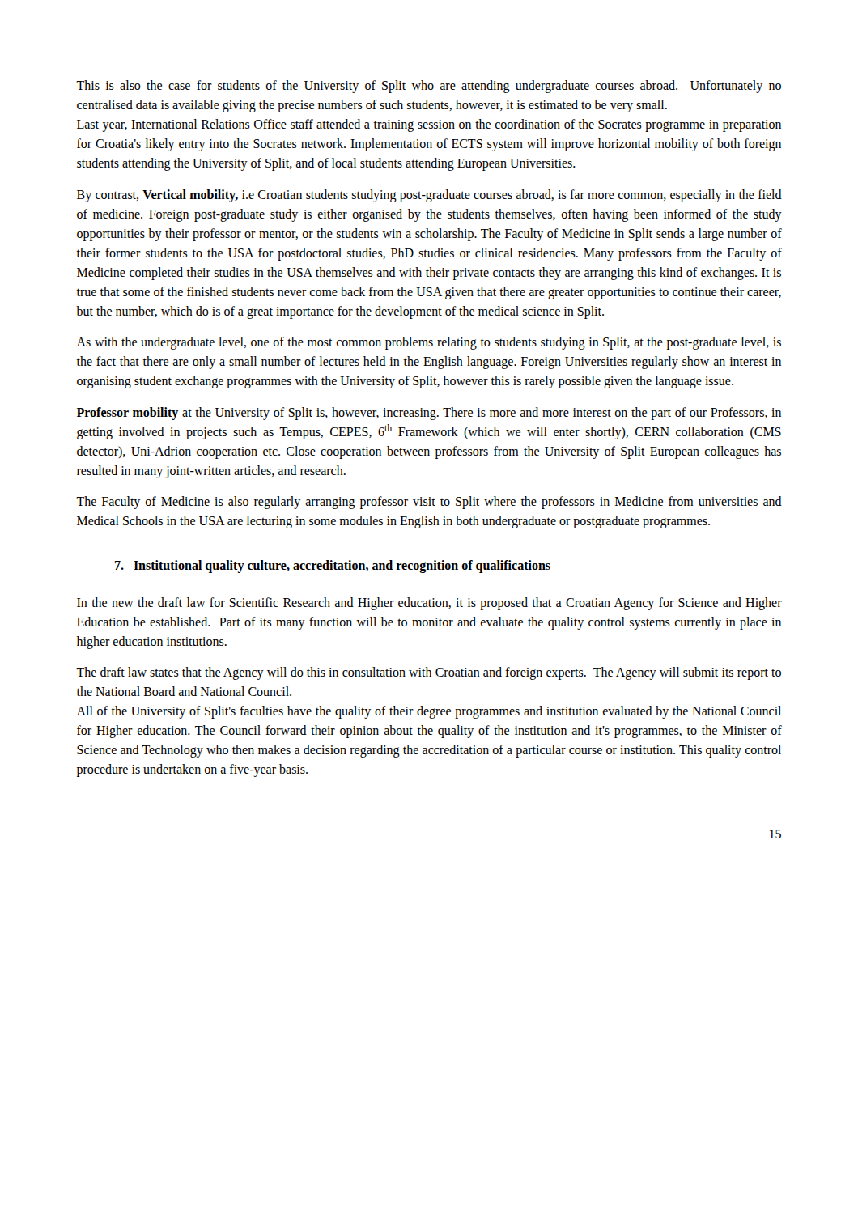This is also the case for students of the University of Split who are attending undergraduate courses abroad. Unfortunately no centralised data is available giving the precise numbers of such students, however, it is estimated to be very small.
Last year, International Relations Office staff attended a training session on the coordination of the Socrates programme in preparation for Croatia's likely entry into the Socrates network. Implementation of ECTS system will improve horizontal mobility of both foreign students attending the University of Split, and of local students attending European Universities.
By contrast, Vertical mobility, i.e Croatian students studying post-graduate courses abroad, is far more common, especially in the field of medicine. Foreign post-graduate study is either organised by the students themselves, often having been informed of the study opportunities by their professor or mentor, or the students win a scholarship. The Faculty of Medicine in Split sends a large number of their former students to the USA for postdoctoral studies, PhD studies or clinical residencies. Many professors from the Faculty of Medicine completed their studies in the USA themselves and with their private contacts they are arranging this kind of exchanges. It is true that some of the finished students never come back from the USA given that there are greater opportunities to continue their career, but the number, which do is of a great importance for the development of the medical science in Split.
As with the undergraduate level, one of the most common problems relating to students studying in Split, at the post-graduate level, is the fact that there are only a small number of lectures held in the English language. Foreign Universities regularly show an interest in organising student exchange programmes with the University of Split, however this is rarely possible given the language issue.
Professor mobility at the University of Split is, however, increasing. There is more and more interest on the part of our Professors, in getting involved in projects such as Tempus, CEPES, 6th Framework (which we will enter shortly), CERN collaboration (CMS detector), Uni-Adrion cooperation etc. Close cooperation between professors from the University of Split European colleagues has resulted in many joint-written articles, and research.
The Faculty of Medicine is also regularly arranging professor visit to Split where the professors in Medicine from universities and Medical Schools in the USA are lecturing in some modules in English in both undergraduate or postgraduate programmes.
7. Institutional quality culture, accreditation, and recognition of qualifications
In the new the draft law for Scientific Research and Higher education, it is proposed that a Croatian Agency for Science and Higher Education be established. Part of its many function will be to monitor and evaluate the quality control systems currently in place in higher education institutions.
The draft law states that the Agency will do this in consultation with Croatian and foreign experts. The Agency will submit its report to the National Board and National Council.
All of the University of Split's faculties have the quality of their degree programmes and institution evaluated by the National Council for Higher education. The Council forward their opinion about the quality of the institution and it's programmes, to the Minister of Science and Technology who then makes a decision regarding the accreditation of a particular course or institution. This quality control procedure is undertaken on a five-year basis.
15